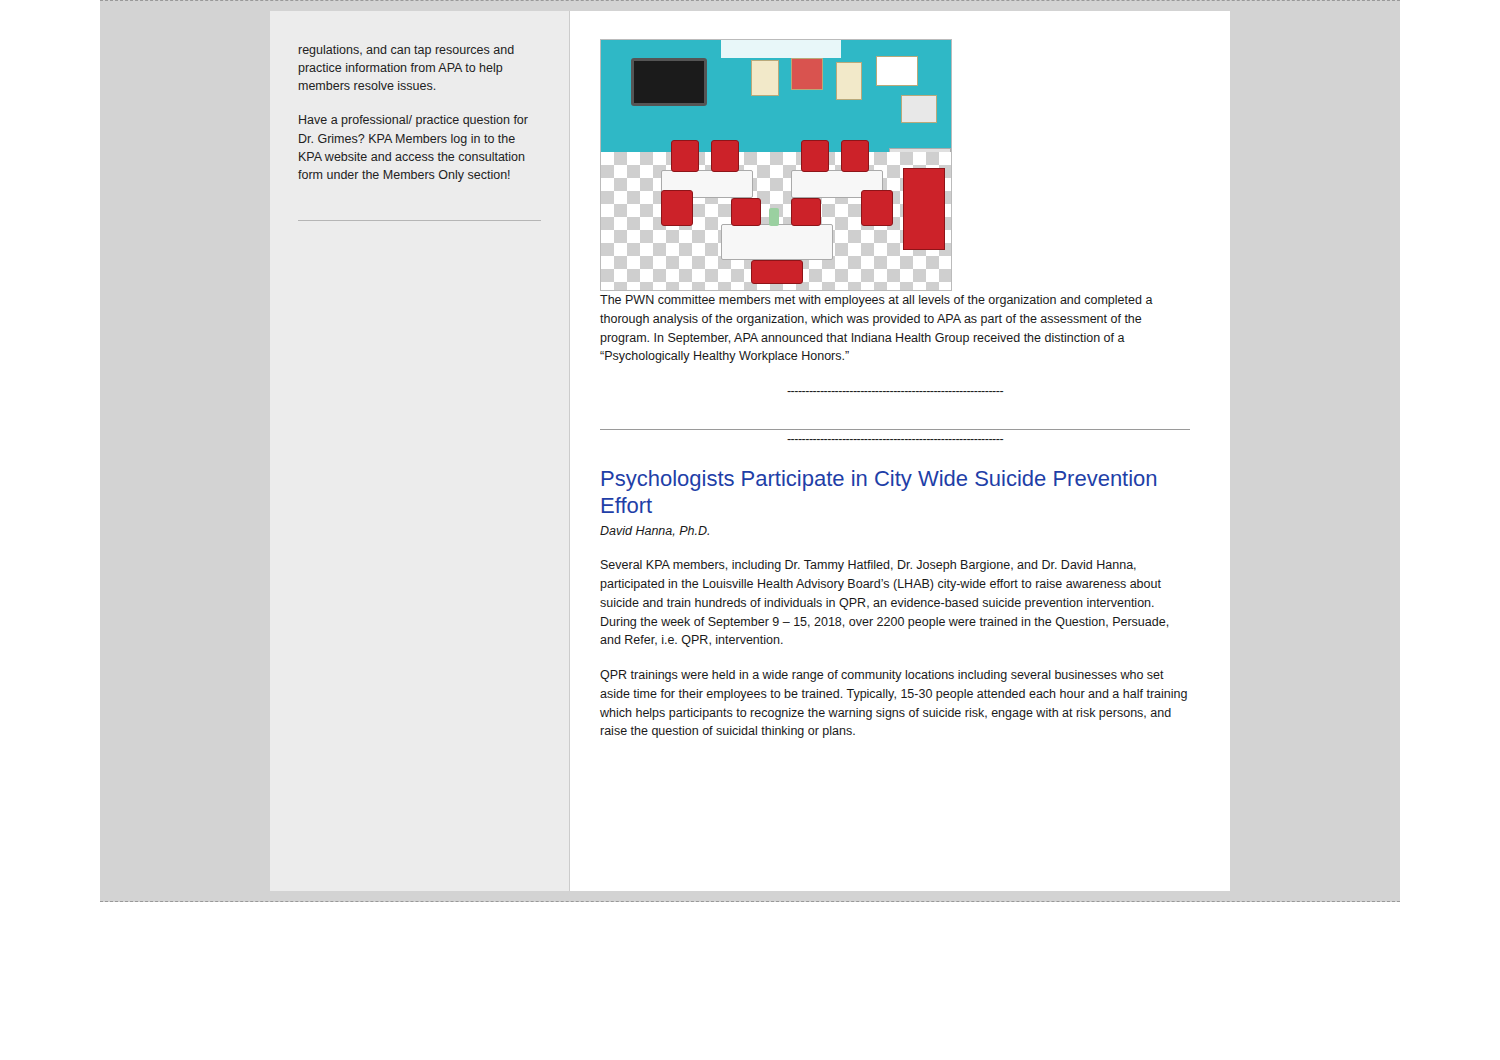regulations, and can tap resources and practice information from APA to help members resolve issues.
Have a professional/ practice question for Dr. Grimes? KPA Members log in to the KPA website and access the consultation form under the Members Only section!
The PWN committee members met with employees at all levels of the organization and completed a thorough analysis of the organization, which was provided to APA as part of the assessment of the program. In September, APA announced that Indiana Health Group received the distinction of a “Psychologically Healthy Workplace Honors.”
-----------------------------------------------------------
-----------------------------------------------------------
Psychologists Participate in City Wide Suicide Prevention Effort
David Hanna, Ph.D.
Several KPA members, including Dr. Tammy Hatfiled, Dr. Joseph Bargione, and Dr. David Hanna, participated in the Louisville Health Advisory Board’s (LHAB) city-wide effort to raise awareness about suicide and train hundreds of individuals in QPR, an evidence-based suicide prevention intervention. During the week of September 9 – 15, 2018, over 2200 people were trained in the Question, Persuade, and Refer, i.e. QPR, intervention.
QPR trainings were held in a wide range of community locations including several businesses who set aside time for their employees to be trained. Typically, 15-30 people attended each hour and a half training which helps participants to recognize the warning signs of suicide risk, engage with at risk persons, and raise the question of suicidal thinking or plans.